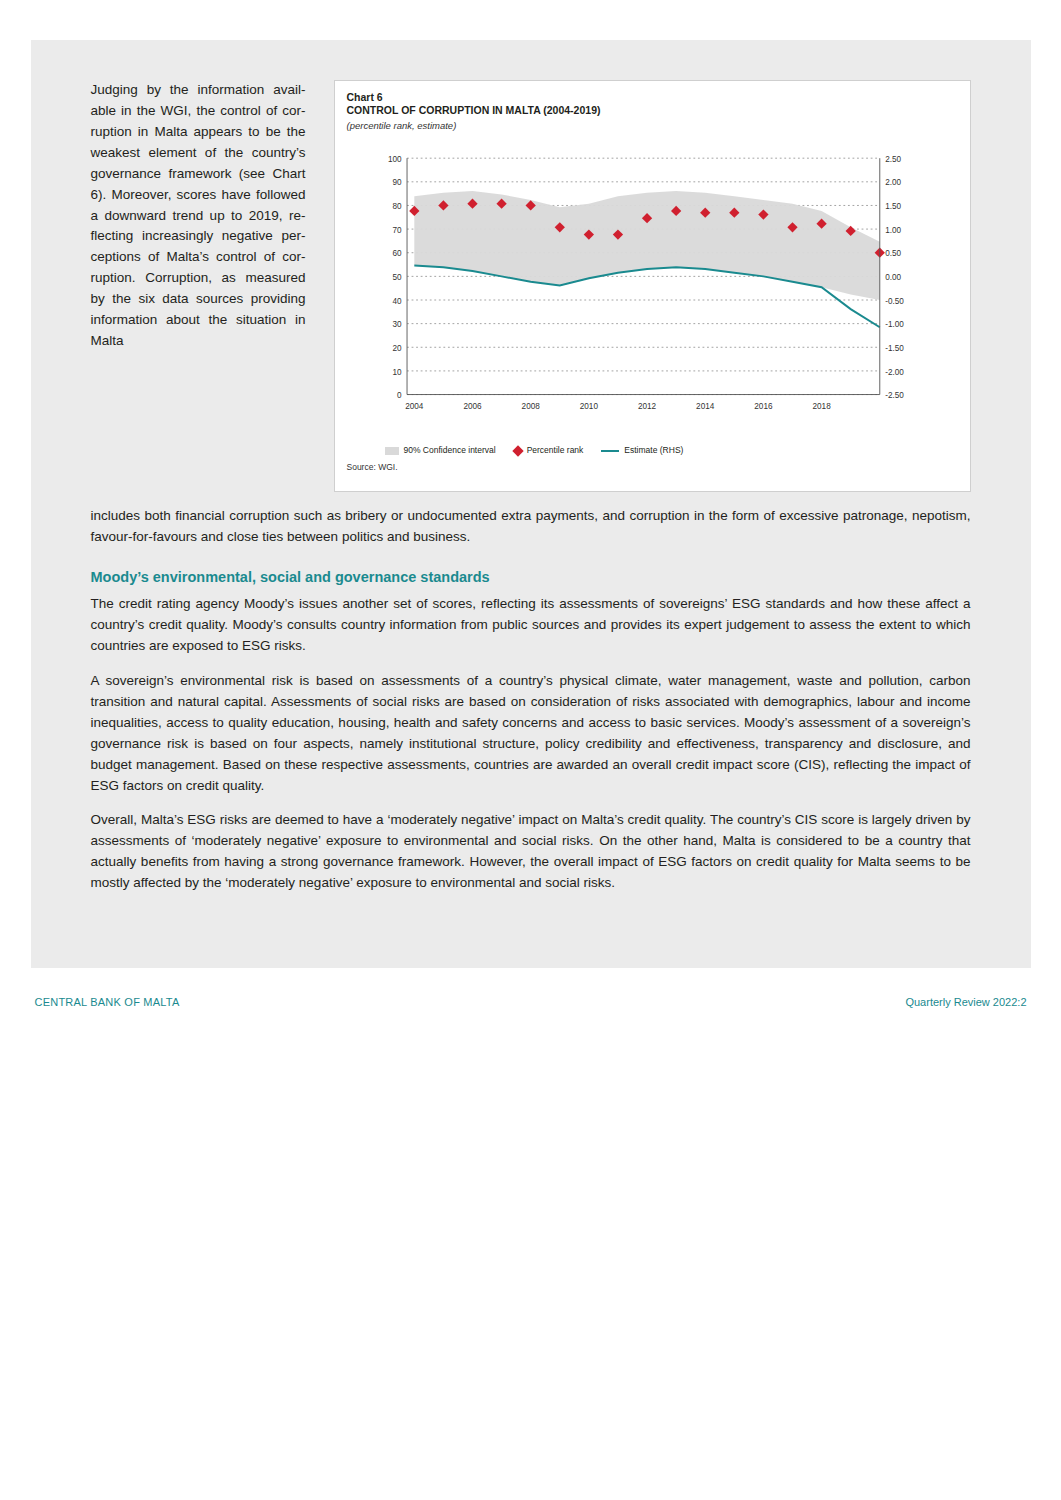Judging by the information available in the WGI, the control of corruption in Malta appears to be the weakest element of the country’s governance framework (see Chart 6). Moreover, scores have followed a downward trend up to 2019, reflecting increasingly negative perceptions of Malta’s control of corruption. Corruption, as measured by the six data sources providing information about the situation in Malta
Chart 6
CONTROL OF CORRUPTION IN MALTA (2004-2019)
(percentile rank, estimate)
100 90 80 70 60 50 40 30 20 10 0 2.50 2.00 1.50 1.00 0.50 0.00 -0.50 -1.00 -1.50 -2.00 -2.50 2004 2006 2008 2010 2012 2014 2016 2018
90% Confidence interval Percentile rank Estimate (RHS)
Source: WGI.
includes both financial corruption such as bribery or undocumented extra payments, and corruption in the form of excessive patronage, nepotism, favour-for-favours and close ties between politics and business.
Moody’s environmental, social and governance standards
The credit rating agency Moody’s issues another set of scores, reflecting its assessments of sovereigns’ ESG standards and how these affect a country’s credit quality. Moody’s consults country information from public sources and provides its expert judgement to assess the extent to which countries are exposed to ESG risks.
A sovereign’s environmental risk is based on assessments of a country’s physical climate, water management, waste and pollution, carbon transition and natural capital. Assessments of social risks are based on consideration of risks associated with demographics, labour and income inequalities, access to quality education, housing, health and safety concerns and access to basic services. Moody’s assessment of a sovereign’s governance risk is based on four aspects, namely institutional structure, policy credibility and effectiveness, transparency and disclosure, and budget management. Based on these respective assessments, countries are awarded an overall credit impact score (CIS), reflecting the impact of ESG factors on credit quality.
Overall, Malta’s ESG risks are deemed to have a ‘moderately negative’ impact on Malta’s credit quality. The country’s CIS score is largely driven by assessments of ‘moderately negative’ exposure to environmental and social risks. On the other hand, Malta is considered to be a country that actually benefits from having a strong governance framework. However, the overall impact of ESG factors on credit quality for Malta seems to be mostly affected by the ‘moderately negative’ exposure to environmental and social risks.
CENTRAL BANK OF MALTA Quarterly Review 2022:2